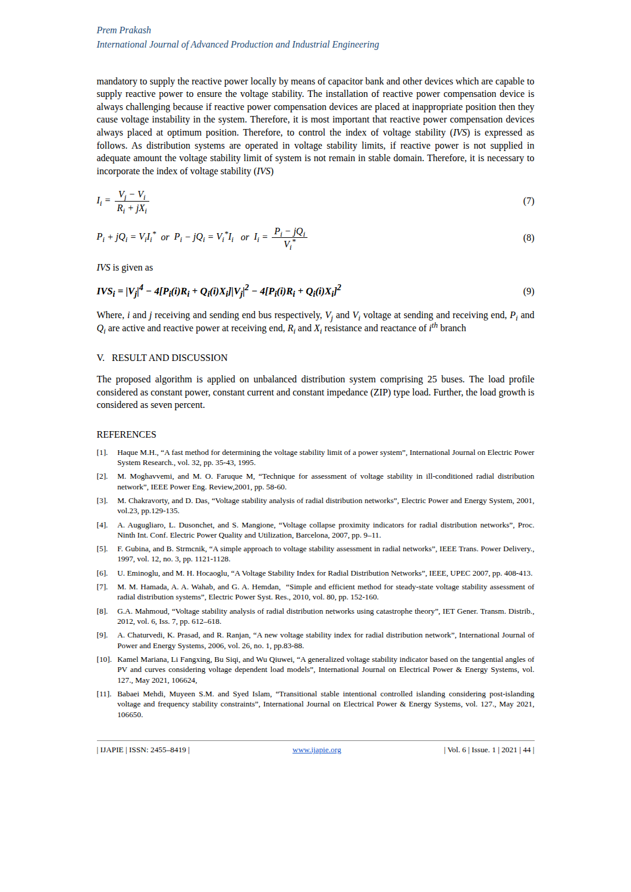Prem Prakash
International Journal of Advanced Production and Industrial Engineering
mandatory to supply the reactive power locally by means of capacitor bank and other devices which are capable to supply reactive power to ensure the voltage stability. The installation of reactive power compensation device is always challenging because if reactive power compensation devices are placed at inappropriate position then they cause voltage instability in the system. Therefore, it is most important that reactive power compensation devices always placed at optimum position. Therefore, to control the index of voltage stability (IVS) is expressed as follows. As distribution systems are operated in voltage stability limits, if reactive power is not supplied in adequate amount the voltage stability limit of system is not remain in stable domain. Therefore, it is necessary to incorporate the index of voltage stability (IVS)
Ii = Vj − Vi Ri + jXi
(7)
Pi + jQi = Vi Ii* or Pi − jQi = Vi*Ii or Ii = Pi − jQi Vi*
(8)
IVS is given as
IVSi = |Vj|4 − 4[Pi(i)Ri + Qi(i)Xi]|Vj|2 − 4[Pi(i)Ri + Qi(i)Xi]2
(9)
Where, i and j receiving and sending end bus respectively, Vj and Vi voltage at sending and receiving end, Pi and Qi are active and reactive power at receiving end, Ri and Xi resistance and reactance of ith branch
V. Result and Discussion
The proposed algorithm is applied on unbalanced distribution system comprising 25 buses. The load profile considered as constant power, constant current and constant impedance (ZIP) type load. Further, the load growth is considered as seven percent.
References
Haque M.H., “A fast method for determining the voltage stability limit of a power system”, International Journal on Electric Power System Research., vol. 32, pp. 35-43, 1995.
M. Moghavvemi, and M. O. Faruque M, “Technique for assessment of voltage stability in ill-conditioned radial distribution network”, IEEE Power Eng. Review,2001, pp. 58-60.
M. Chakravorty, and D. Das, “Voltage stability analysis of radial distribution networks”, Electric Power and Energy System, 2001, vol.23, pp.129-135.
A. Augugliaro, L. Dusonchet, and S. Mangione, “Voltage collapse proximity indicators for radial distribution networks”, Proc. Ninth Int. Conf. Electric Power Quality and Utilization, Barcelona, 2007, pp. 9–11.
F. Gubina, and B. Strmcnik, “A simple approach to voltage stability assessment in radial networks”, IEEE Trans. Power Delivery., 1997, vol. 12, no. 3, pp. 1121-1128.
U. Eminoglu, and M. H. Hocaoglu, “A Voltage Stability Index for Radial Distribution Networks”, IEEE, UPEC 2007, pp. 408-413.
M. M. Hamada, A. A. Wahab, and G. A. Hemdan, “Simple and efficient method for steady-state voltage stability assessment of radial distribution systems”, Electric Power Syst. Res., 2010, vol. 80, pp. 152-160.
G.A. Mahmoud, “Voltage stability analysis of radial distribution networks using catastrophe theory”, IET Gener. Transm. Distrib., 2012, vol. 6, Iss. 7, pp. 612–618.
A. Chaturvedi, K. Prasad, and R. Ranjan, “A new voltage stability index for radial distribution network”, International Journal of Power and Energy Systems, 2006, vol. 26, no. 1, pp.83-88.
Kamel Mariana, Li Fangxing, Bu Siqi, and Wu Qiuwei, “A generalized voltage stability indicator based on the tangential angles of PV and curves considering voltage dependent load models”, International Journal on Electrical Power & Energy Systems, vol. 127., May 2021, 106624,
Babaei Mehdi, Muyeen S.M. and Syed Islam, “Transitional stable intentional controlled islanding considering post-islanding voltage and frequency stability constraints”, International Journal on Electrical Power & Energy Systems, vol. 127., May 2021, 106650.
| IJAPIE | ISSN: 2455–8419 | www.ijapie.org | Vol. 6 | Issue. 1 | 2021 | 44 |